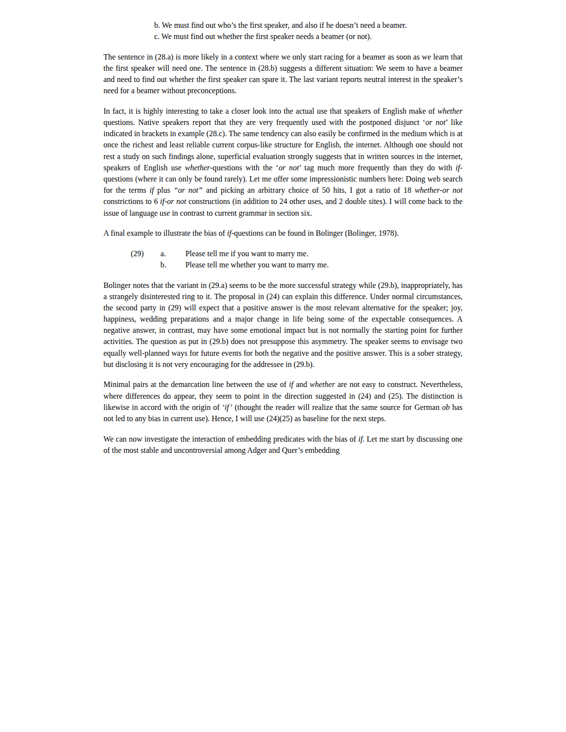b. We must find out who’s the first speaker, and also if he doesn’t need a beamer.
c. We must find out whether the first speaker needs a beamer (or not).
The sentence in (28.a) is more likely in a context where we only start racing for a beamer as soon as we learn that the first speaker will need one. The sentence in (28.b) suggests a different situation: We seem to have a beamer and need to find out whether the first speaker can spare it. The last variant reports neutral interest in the speaker’s need for a beamer without preconceptions.
In fact, it is highly interesting to take a closer look into the actual use that speakers of English make of whether questions. Native speakers report that they are very frequently used with the postponed disjunct ‘or not’ like indicated in brackets in example (28.c). The same tendency can also easily be confirmed in the medium which is at once the richest and least reliable current corpus-like structure for English, the internet. Although one should not rest a study on such findings alone, superficial evaluation strongly suggests that in written sources in the internet, speakers of English use whether-questions with the ‘or not’ tag much more frequently than they do with if-questions (where it can only be found rarely). Let me offer some impressionistic numbers here: Doing web search for the terms if plus “or not” and picking an arbitrary choice of 50 hits, I got a ratio of 18 whether-or not constrictions to 6 if-or not constructions (in addition to 24 other uses, and 2 double sites). I will come back to the issue of language use in contrast to current grammar in section six.
A final example to illustrate the bias of if-questions can be found in Bolinger (Bolinger, 1978).
| (29) | a. | Please tell me if you want to marry me. |
| | b. | Please tell me whether you want to marry me. |
Bolinger notes that the variant in (29.a) seems to be the more successful strategy while (29.b), inappropriately, has a strangely disinterested ring to it. The proposal in (24) can explain this difference. Under normal circumstances, the second party in (29) will expect that a positive answer is the most relevant alternative for the speaker; joy, happiness, wedding preparations and a major change in life being some of the expectable consequences. A negative answer, in contrast, may have some emotional impact but is not normally the starting point for further activities. The question as put in (29.b) does not presuppose this asymmetry. The speaker seems to envisage two equally well-planned ways for future events for both the negative and the positive answer. This is a sober strategy, but disclosing it is not very encouraging for the addressee in (29.b).
Minimal pairs at the demarcation line between the use of if and whether are not easy to construct. Nevertheless, where differences do appear, they seem to point in the direction suggested in (24) and (25). The distinction is likewise in accord with the origin of ‘if’ (thought the reader will realize that the same source for German ob has not led to any bias in current use). Hence, I will use (24)(25) as baseline for the next steps.
We can now investigate the interaction of embedding predicates with the bias of if. Let me start by discussing one of the most stable and uncontroversial among Adger and Quer’s embedding